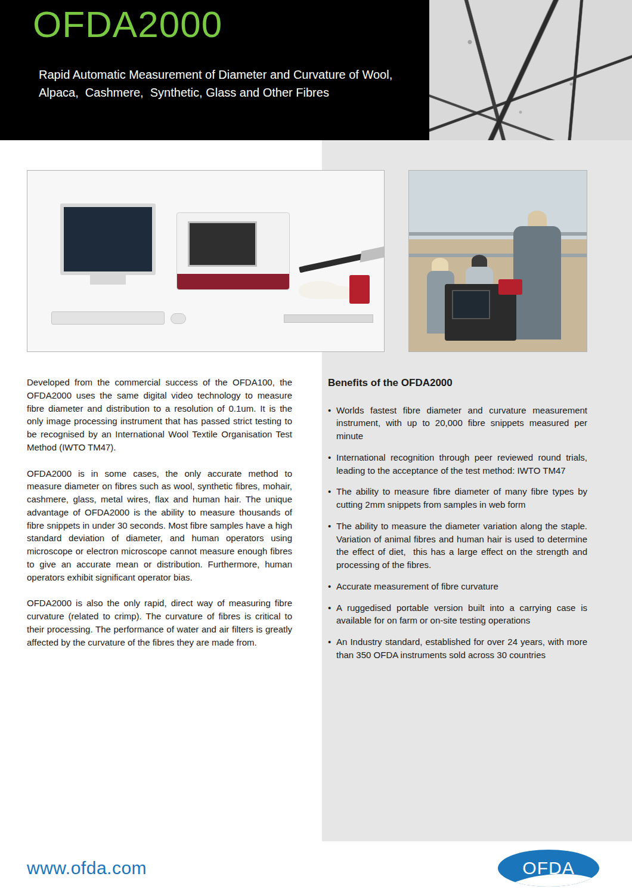OFDA2000
Rapid Automatic Measurement of Diameter and Curvature of Wool, Alpaca, Cashmere, Synthetic, Glass and Other Fibres
Developed from the commercial success of the OFDA100, the OFDA2000 uses the same digital video technology to measure fibre diameter and distribution to a resolution of 0.1um. It is the only image processing instrument that has passed strict testing to be recognised by an International Wool Textile Organisation Test Method (IWTO TM47).
OFDA2000 is in some cases, the only accurate method to measure diameter on fibres such as wool, synthetic fibres, mohair, cashmere, glass, metal wires, flax and human hair. The unique advantage of OFDA2000 is the ability to measure thousands of fibre snippets in under 30 seconds. Most fibre samples have a high standard deviation of diameter, and human operators using microscope or electron microscope cannot measure enough fibres to give an accurate mean or distribution. Furthermore, human operators exhibit significant operator bias.
OFDA2000 is also the only rapid, direct way of measuring fibre curvature (related to crimp). The curvature of fibres is critical to their processing. The performance of water and air filters is greatly affected by the curvature of the fibres they are made from.
Benefits of the OFDA2000
Worlds fastest fibre diameter and curvature measurement instrument, with up to 20,000 fibre snippets measured per minute
International recognition through peer reviewed round trials, leading to the acceptance of the test method: IWTO TM47
The ability to measure fibre diameter of many fibre types by cutting 2mm snippets from samples in web form
The ability to measure the diameter variation along the staple. Variation of animal fibres and human hair is used to determine the effect of diet, this has a large effect on the strength and processing of the fibres.
Accurate measurement of fibre curvature
A ruggedised portable version built into a carrying case is available for on farm or on-site testing operations
An Industry standard, established for over 24 years, with more than 350 OFDA instruments sold across 30 countries
www.ofda.com
OFDA